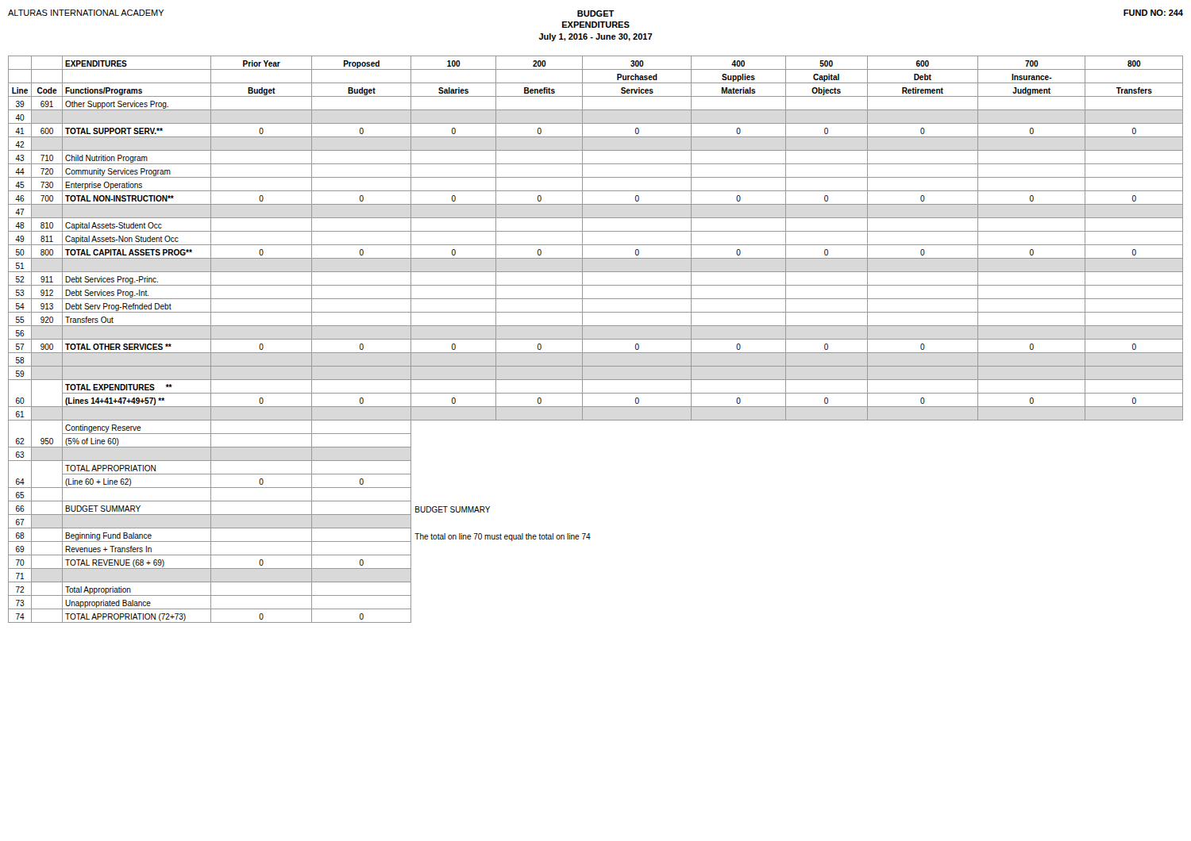ALTURAS INTERNATIONAL ACADEMY
BUDGET
EXPENDITURES
July 1, 2016 - June 30, 2017
FUND NO: 244
| | | EXPENDITURES | Prior Year | Proposed | 100 | 200 | 300 | 400 | 500 | 600 | 700 | 800 |
| --- | --- | --- | --- | --- | --- | --- | --- | --- | --- | --- | --- | --- |
| | | | | | | | Purchased | Supplies | Capital | Debt | Insurance- | |
| Line | Code | Functions/Programs | Budget | Budget | Salaries | Benefits | Services | Materials | Objects | Retirement | Judgment | Transfers |
| 39 | 691 | Other Support Services Prog. | | | | | | | | | | |
| 40 | | | | | | | | | | | | |
| 41 | 600 | TOTAL SUPPORT SERV.** | 0 | 0 | 0 | 0 | 0 | 0 | 0 | 0 | 0 | 0 |
| 42 | | | | | | | | | | | | |
| 43 | 710 | Child Nutrition Program | | | | | | | | | | |
| 44 | 720 | Community Services Program | | | | | | | | | | |
| 45 | 730 | Enterprise Operations | | | | | | | | | | |
| 46 | 700 | TOTAL NON-INSTRUCTION** | 0 | 0 | 0 | 0 | 0 | 0 | 0 | 0 | 0 | 0 |
| 47 | | | | | | | | | | | | |
| 48 | 810 | Capital Assets-Student Occ | | | | | | | | | | |
| 49 | 811 | Capital Assets-Non Student Occ | | | | | | | | | | |
| 50 | 800 | TOTAL CAPITAL ASSETS PROG** | 0 | 0 | 0 | 0 | 0 | 0 | 0 | 0 | 0 | 0 |
| 51 | | | | | | | | | | | | |
| 52 | 911 | Debt Services Prog.-Princ. | | | | | | | | | | |
| 53 | 912 | Debt Services Prog.-Int. | | | | | | | | | | |
| 54 | 913 | Debt Serv Prog-Refnded Debt | | | | | | | | | | |
| 55 | 920 | Transfers Out | | | | | | | | | | |
| 56 | | | | | | | | | | | | |
| 57 | 900 | TOTAL OTHER SERVICES ** | 0 | 0 | 0 | 0 | 0 | 0 | 0 | 0 | 0 | 0 |
| 58 | | | | | | | | | | | | |
| 59 | | | | | | | | | | | | |
| 60 | | TOTAL EXPENDITURES ** | | | | | | | | | | |
| (Lines 14+41+47+49+57) ** | 0 | 0 | 0 | 0 | 0 | 0 | 0 | 0 | 0 | 0 |
| 61 | | | | | | | | | | | | |
| 62 | 950 | Contingency Reserve | | | |
| (5% of Line 60) | | | |
| 63 | | | | | |
| 64 | | TOTAL APPROPRIATION | | | |
| (Line 60 + Line 62) | 0 | 0 | |
| 65 | | | | | |
| 66 | | BUDGET SUMMARY | | | BUDGET SUMMARY |
| 67 | | | | | |
| 68 | | Beginning Fund Balance | | | The total on line 70 must equal the total on line 74 |
| 69 | | Revenues + Transfers In | | | |
| 70 | | TOTAL REVENUE (68 + 69) | 0 | 0 | |
| 71 | | | | | |
| 72 | | Total Appropriation | | | |
| 73 | | Unappropriated Balance | | | |
| 74 | | TOTAL APPROPRIATION (72+73) | 0 | 0 | |